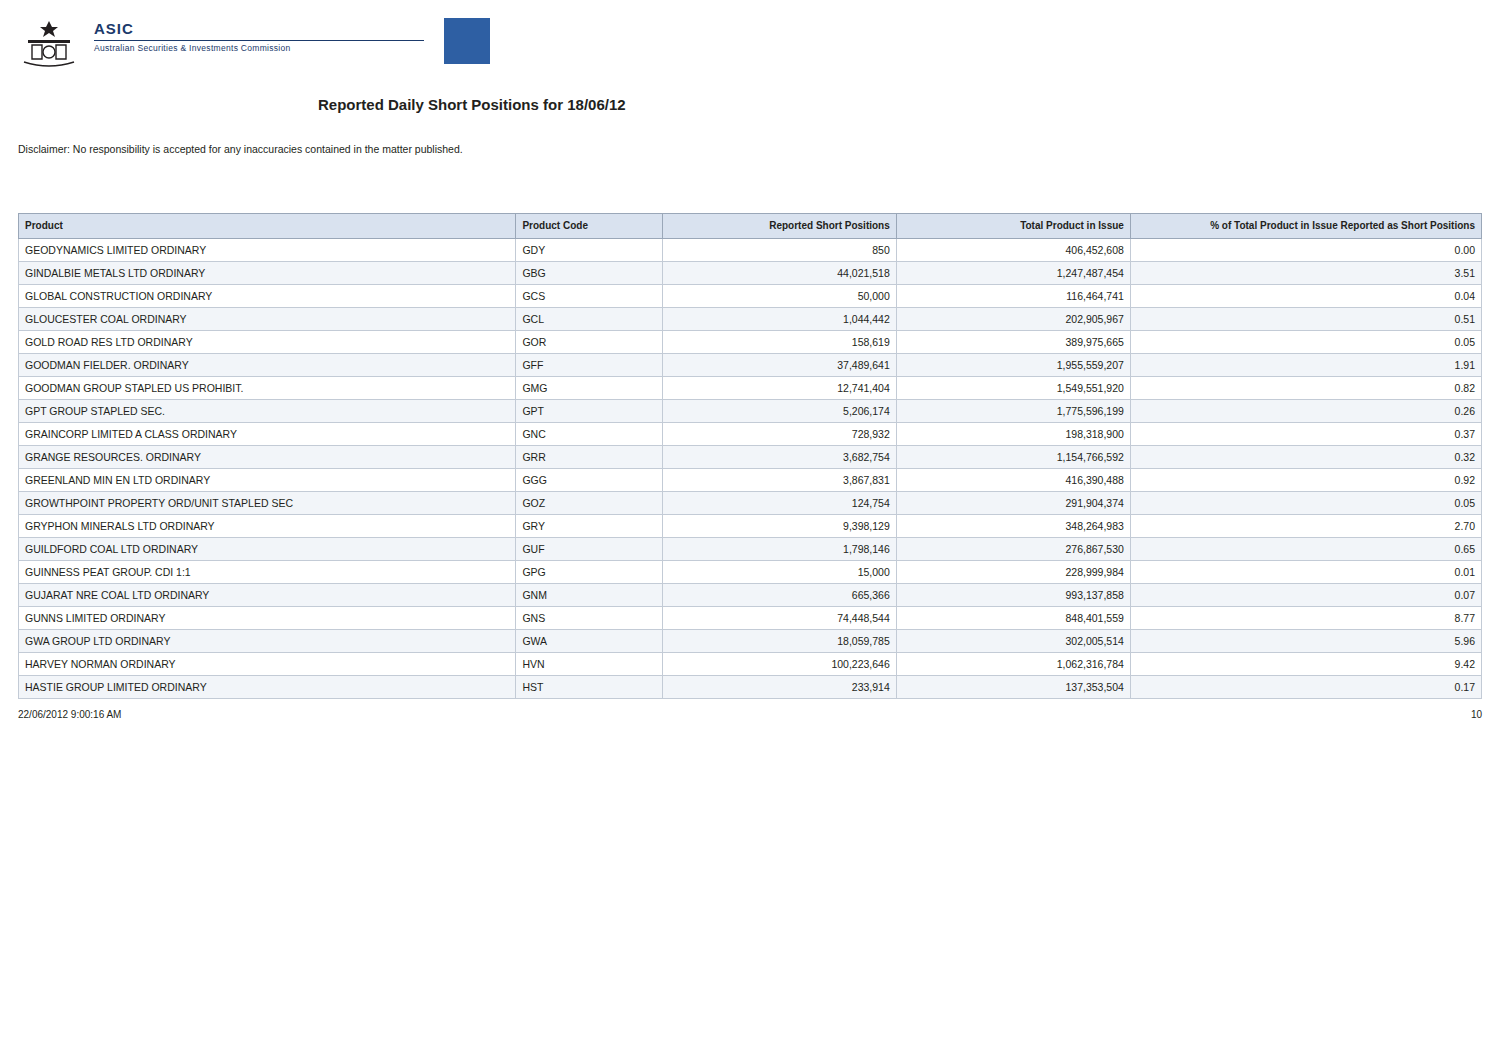ASIC
Australian Securities & Investments Commission
Reported Daily Short Positions for 18/06/12
Disclaimer: No responsibility is accepted for any inaccuracies contained in the matter published.
| Product | Product Code | Reported Short Positions | Total Product in Issue | % of Total Product in Issue Reported as Short Positions |
| --- | --- | --- | --- | --- |
| GEODYNAMICS LIMITED ORDINARY | GDY | 850 | 406,452,608 | 0.00 |
| GINDALBIE METALS LTD ORDINARY | GBG | 44,021,518 | 1,247,487,454 | 3.51 |
| GLOBAL CONSTRUCTION ORDINARY | GCS | 50,000 | 116,464,741 | 0.04 |
| GLOUCESTER COAL ORDINARY | GCL | 1,044,442 | 202,905,967 | 0.51 |
| GOLD ROAD RES LTD ORDINARY | GOR | 158,619 | 389,975,665 | 0.05 |
| GOODMAN FIELDER. ORDINARY | GFF | 37,489,641 | 1,955,559,207 | 1.91 |
| GOODMAN GROUP STAPLED US PROHIBIT. | GMG | 12,741,404 | 1,549,551,920 | 0.82 |
| GPT GROUP STAPLED SEC. | GPT | 5,206,174 | 1,775,596,199 | 0.26 |
| GRAINCORP LIMITED A CLASS ORDINARY | GNC | 728,932 | 198,318,900 | 0.37 |
| GRANGE RESOURCES. ORDINARY | GRR | 3,682,754 | 1,154,766,592 | 0.32 |
| GREENLAND MIN EN LTD ORDINARY | GGG | 3,867,831 | 416,390,488 | 0.92 |
| GROWTHPOINT PROPERTY ORD/UNIT STAPLED SEC | GOZ | 124,754 | 291,904,374 | 0.05 |
| GRYPHON MINERALS LTD ORDINARY | GRY | 9,398,129 | 348,264,983 | 2.70 |
| GUILDFORD COAL LTD ORDINARY | GUF | 1,798,146 | 276,867,530 | 0.65 |
| GUINNESS PEAT GROUP. CDI 1:1 | GPG | 15,000 | 228,999,984 | 0.01 |
| GUJARAT NRE COAL LTD ORDINARY | GNM | 665,366 | 993,137,858 | 0.07 |
| GUNNS LIMITED ORDINARY | GNS | 74,448,544 | 848,401,559 | 8.77 |
| GWA GROUP LTD ORDINARY | GWA | 18,059,785 | 302,005,514 | 5.96 |
| HARVEY NORMAN ORDINARY | HVN | 100,223,646 | 1,062,316,784 | 9.42 |
| HASTIE GROUP LIMITED ORDINARY | HST | 233,914 | 137,353,504 | 0.17 |
22/06/2012 9:00:16 AM 10